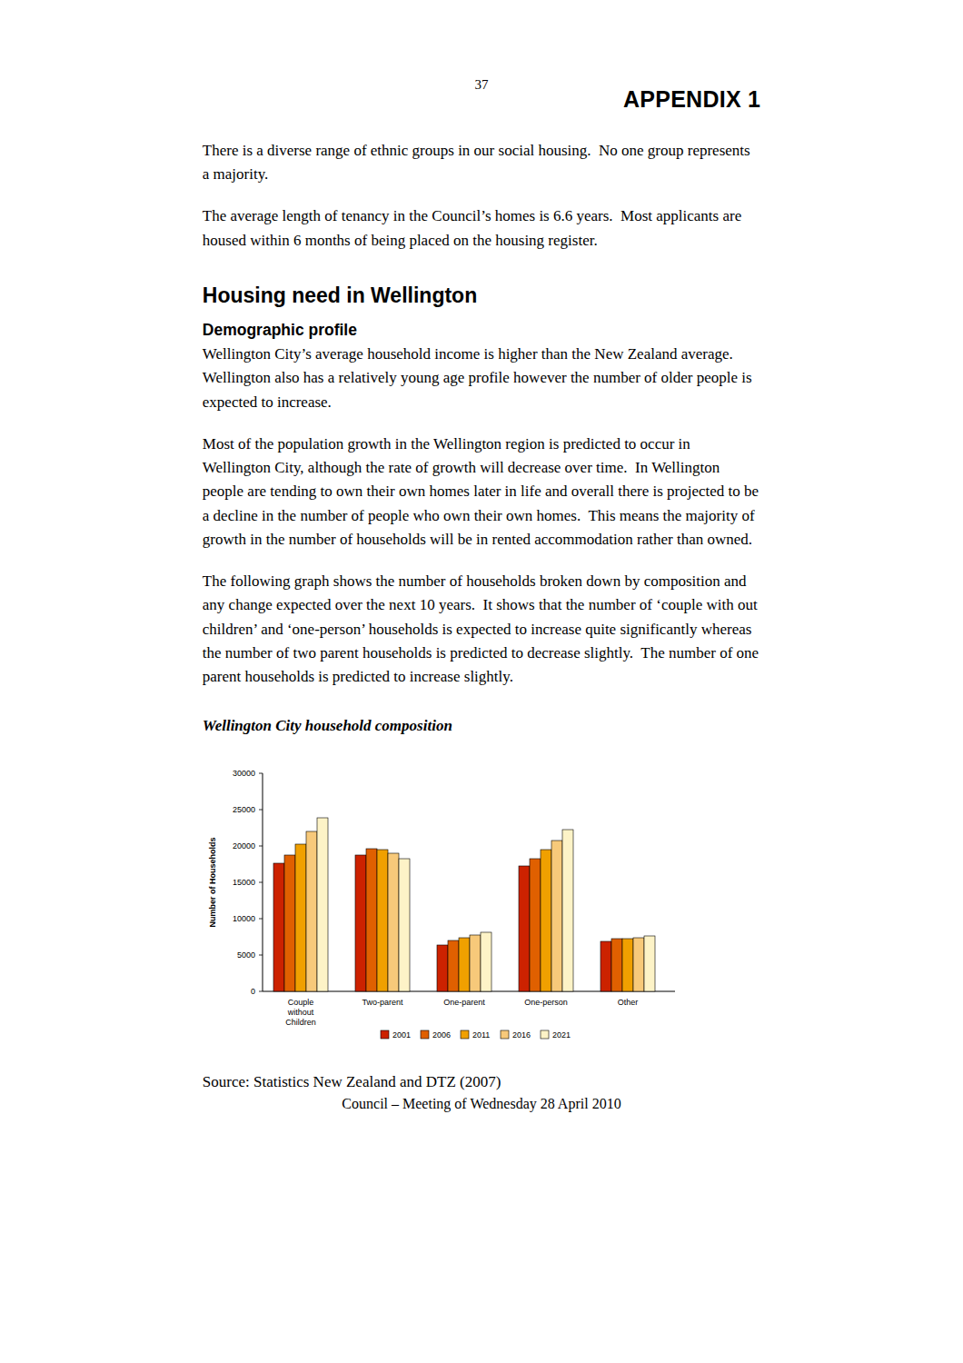37
APPENDIX 1
There is a diverse range of ethnic groups in our social housing. No one group represents a majority.
The average length of tenancy in the Council’s homes is 6.6 years. Most applicants are housed within 6 months of being placed on the housing register.
Housing need in Wellington
Demographic profile
Wellington City’s average household income is higher than the New Zealand average. Wellington also has a relatively young age profile however the number of older people is expected to increase.
Most of the population growth in the Wellington region is predicted to occur in Wellington City, although the rate of growth will decrease over time. In Wellington people are tending to own their own homes later in life and overall there is projected to be a decline in the number of people who own their own homes. This means the majority of growth in the number of households will be in rented accommodation rather than owned.
The following graph shows the number of households broken down by composition and any change expected over the next 10 years. It shows that the number of ‘couple with out children’ and ‘one-person’ households is expected to increase quite significantly whereas the number of two parent households is predicted to decrease slightly. The number of one parent households is predicted to increase slightly.
Wellington City household composition
Number of Households 30000 25000 20000 15000 10000 5000 0 Couple without Children Two-parent One-parent One-person Other 2001 2006 2011 2016 2021
Source: Statistics New Zealand and DTZ (2007)
Council – Meeting of Wednesday 28 April 2010